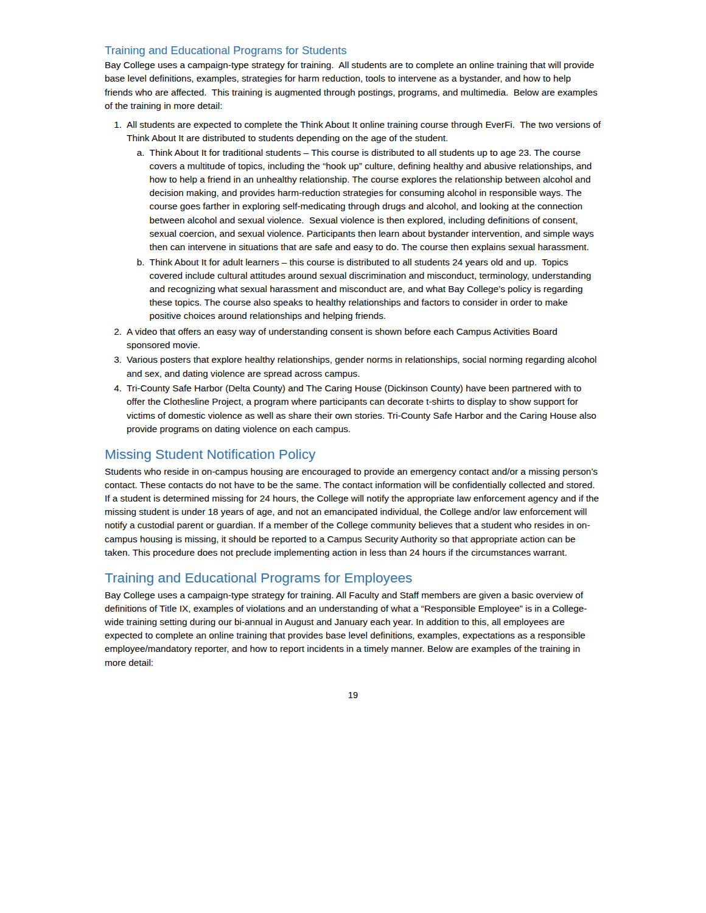Training and Educational Programs for Students
Bay College uses a campaign-type strategy for training. All students are to complete an online training that will provide base level definitions, examples, strategies for harm reduction, tools to intervene as a bystander, and how to help friends who are affected. This training is augmented through postings, programs, and multimedia. Below are examples of the training in more detail:
All students are expected to complete the Think About It online training course through EverFi. The two versions of Think About It are distributed to students depending on the age of the student.
Think About It for traditional students – This course is distributed to all students up to age 23. The course covers a multitude of topics, including the “hook up” culture, defining healthy and abusive relationships, and how to help a friend in an unhealthy relationship. The course explores the relationship between alcohol and decision making, and provides harm-reduction strategies for consuming alcohol in responsible ways. The course goes farther in exploring self-medicating through drugs and alcohol, and looking at the connection between alcohol and sexual violence. Sexual violence is then explored, including definitions of consent, sexual coercion, and sexual violence. Participants then learn about bystander intervention, and simple ways then can intervene in situations that are safe and easy to do. The course then explains sexual harassment.
Think About It for adult learners – this course is distributed to all students 24 years old and up. Topics covered include cultural attitudes around sexual discrimination and misconduct, terminology, understanding and recognizing what sexual harassment and misconduct are, and what Bay College’s policy is regarding these topics. The course also speaks to healthy relationships and factors to consider in order to make positive choices around relationships and helping friends.
A video that offers an easy way of understanding consent is shown before each Campus Activities Board sponsored movie.
Various posters that explore healthy relationships, gender norms in relationships, social norming regarding alcohol and sex, and dating violence are spread across campus.
Tri-County Safe Harbor (Delta County) and The Caring House (Dickinson County) have been partnered with to offer the Clothesline Project, a program where participants can decorate t-shirts to display to show support for victims of domestic violence as well as share their own stories. Tri-County Safe Harbor and the Caring House also provide programs on dating violence on each campus.
Missing Student Notification Policy
Students who reside in on-campus housing are encouraged to provide an emergency contact and/or a missing person’s contact. These contacts do not have to be the same. The contact information will be confidentially collected and stored. If a student is determined missing for 24 hours, the College will notify the appropriate law enforcement agency and if the missing student is under 18 years of age, and not an emancipated individual, the College and/or law enforcement will notify a custodial parent or guardian. If a member of the College community believes that a student who resides in on-campus housing is missing, it should be reported to a Campus Security Authority so that appropriate action can be taken. This procedure does not preclude implementing action in less than 24 hours if the circumstances warrant.
Training and Educational Programs for Employees
Bay College uses a campaign-type strategy for training. All Faculty and Staff members are given a basic overview of definitions of Title IX, examples of violations and an understanding of what a “Responsible Employee” is in a College-wide training setting during our bi-annual in August and January each year. In addition to this, all employees are expected to complete an online training that provides base level definitions, examples, expectations as a responsible employee/mandatory reporter, and how to report incidents in a timely manner. Below are examples of the training in more detail:
19